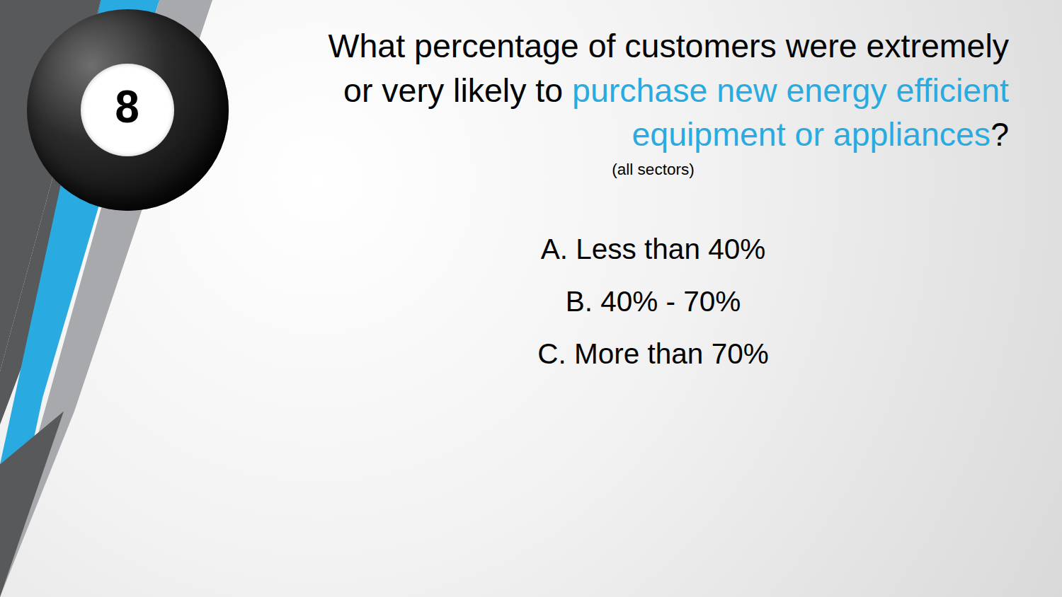8
What percentage of customers were extremely or very likely to purchase new energy efficient equipment or appliances?
(all sectors)
A. Less than 40%
B. 40% - 70%
C. More than 70%